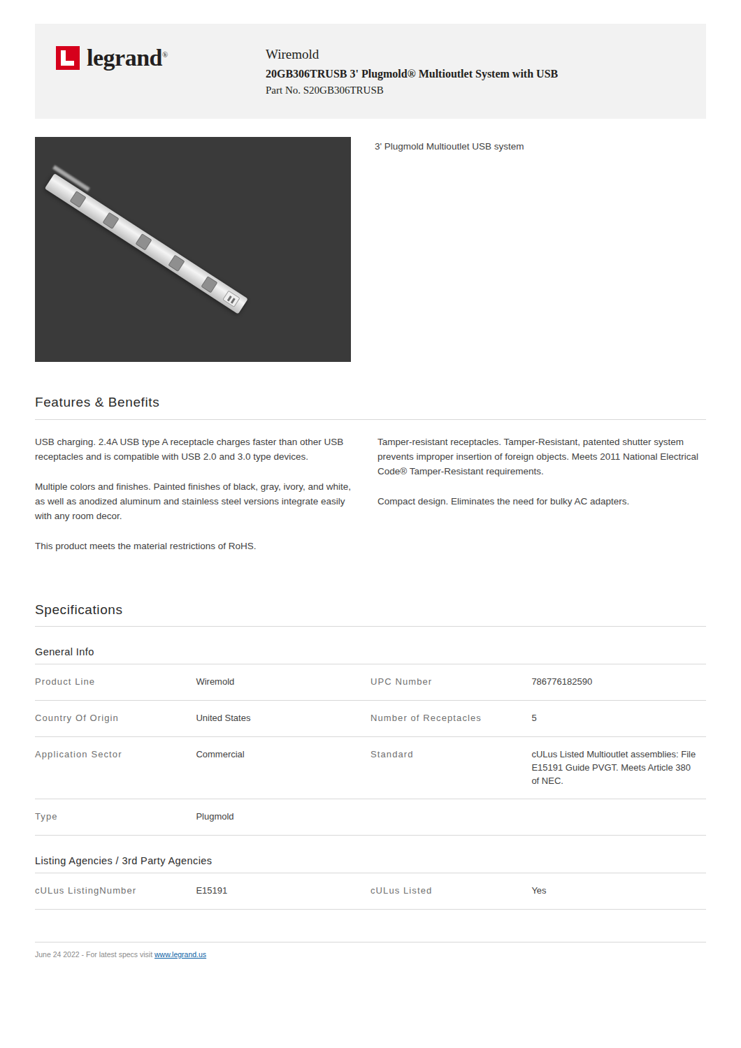legrand®
Wiremold
20GB306TRUSB 3' Plugmold® Multioutlet System with USB
Part No. S20GB306TRUSB
3' Plugmold Multioutlet USB system
Features & Benefits
USB charging. 2.4A USB type A receptacle charges faster than other USB receptacles and is compatible with USB 2.0 and 3.0 type devices.
Multiple colors and finishes. Painted finishes of black, gray, ivory, and white, as well as anodized aluminum and stainless steel versions integrate easily with any room decor.
This product meets the material restrictions of RoHS.
Tamper-resistant receptacles. Tamper-Resistant, patented shutter system prevents improper insertion of foreign objects. Meets 2011 National Electrical Code® Tamper-Resistant requirements.
Compact design. Eliminates the need for bulky AC adapters.
Specifications
General Info
| Product Line | Wiremold | UPC Number | 786776182590 |
| Country Of Origin | United States | Number of Receptacles | 5 |
| Application Sector | Commercial | Standard | cULus Listed Multioutlet assemblies: File E15191 Guide PVGT. Meets Article 380 of NEC. |
| Type | Plugmold | | |
Listing Agencies / 3rd Party Agencies
| cULus ListingNumber | E15191 | cULus Listed | Yes |
June 24 2022 - For latest specs visit www.legrand.us